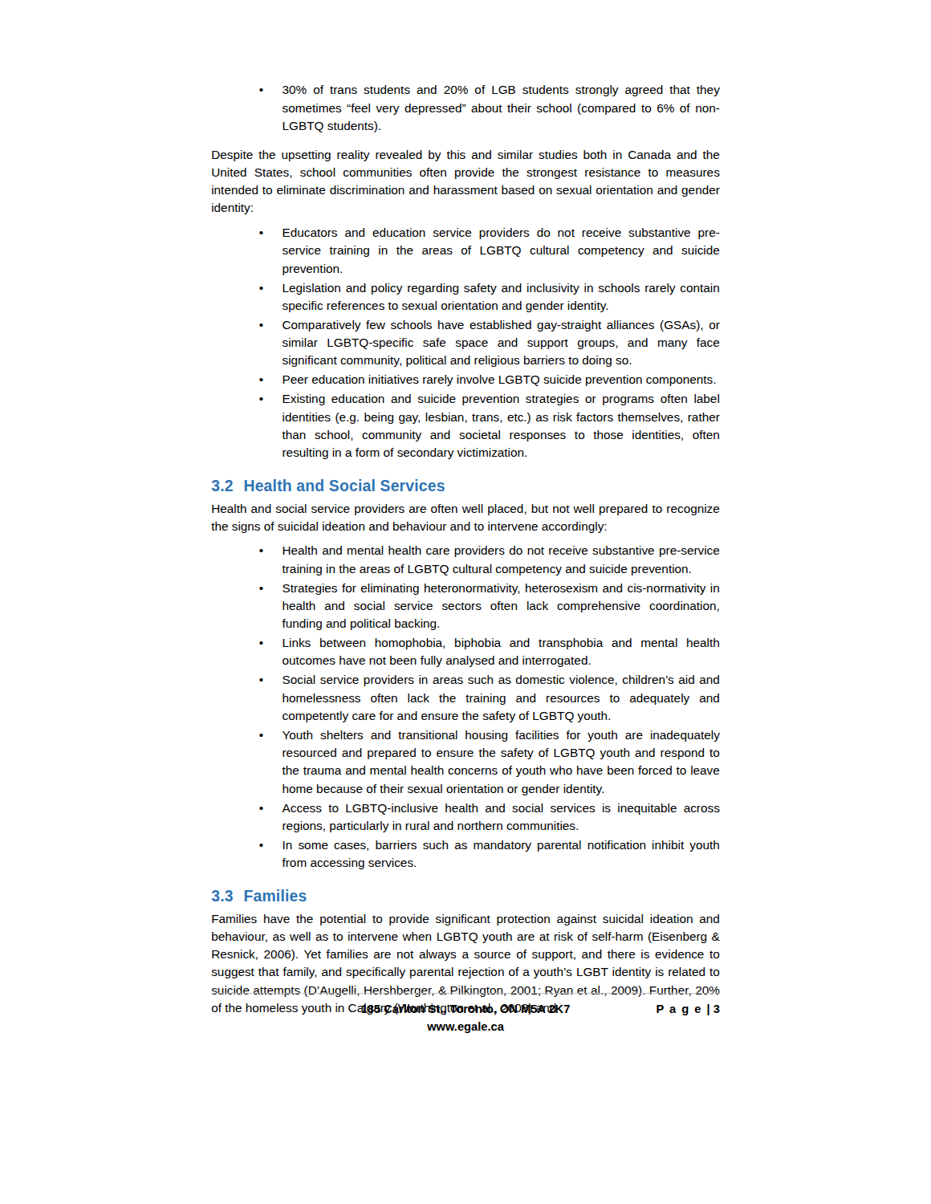30% of trans students and 20% of LGB students strongly agreed that they sometimes “feel very depressed” about their school (compared to 6% of non-LGBTQ students).
Despite the upsetting reality revealed by this and similar studies both in Canada and the United States, school communities often provide the strongest resistance to measures intended to eliminate discrimination and harassment based on sexual orientation and gender identity:
Educators and education service providers do not receive substantive pre-service training in the areas of LGBTQ cultural competency and suicide prevention.
Legislation and policy regarding safety and inclusivity in schools rarely contain specific references to sexual orientation and gender identity.
Comparatively few schools have established gay-straight alliances (GSAs), or similar LGBTQ-specific safe space and support groups, and many face significant community, political and religious barriers to doing so.
Peer education initiatives rarely involve LGBTQ suicide prevention components.
Existing education and suicide prevention strategies or programs often label identities (e.g. being gay, lesbian, trans, etc.) as risk factors themselves, rather than school, community and societal responses to those identities, often resulting in a form of secondary victimization.
3.2 Health and Social Services
Health and social service providers are often well placed, but not well prepared to recognize the signs of suicidal ideation and behaviour and to intervene accordingly:
Health and mental health care providers do not receive substantive pre-service training in the areas of LGBTQ cultural competency and suicide prevention.
Strategies for eliminating heteronormativity, heterosexism and cis-normativity in health and social service sectors often lack comprehensive coordination, funding and political backing.
Links between homophobia, biphobia and transphobia and mental health outcomes have not been fully analysed and interrogated.
Social service providers in areas such as domestic violence, children’s aid and homelessness often lack the training and resources to adequately and competently care for and ensure the safety of LGBTQ youth.
Youth shelters and transitional housing facilities for youth are inadequately resourced and prepared to ensure the safety of LGBTQ youth and respond to the trauma and mental health concerns of youth who have been forced to leave home because of their sexual orientation or gender identity.
Access to LGBTQ-inclusive health and social services is inequitable across regions, particularly in rural and northern communities.
In some cases, barriers such as mandatory parental notification inhibit youth from accessing services.
3.3 Families
Families have the potential to provide significant protection against suicidal ideation and behaviour, as well as to intervene when LGBTQ youth are at risk of self-harm (Eisenberg & Resnick, 2006). Yet families are not always a source of support, and there is evidence to suggest that family, and specifically parental rejection of a youth’s LGBT identity is related to suicide attempts (D’Augelli, Hershberger, & Pilkington, 2001; Ryan et al., 2009). Further, 20% of the homeless youth in Calgary (Worthington et al., 2008) and
185 Carlton St., Toronto, ON M5A 2K7
www.egale.ca
P a g e | 3